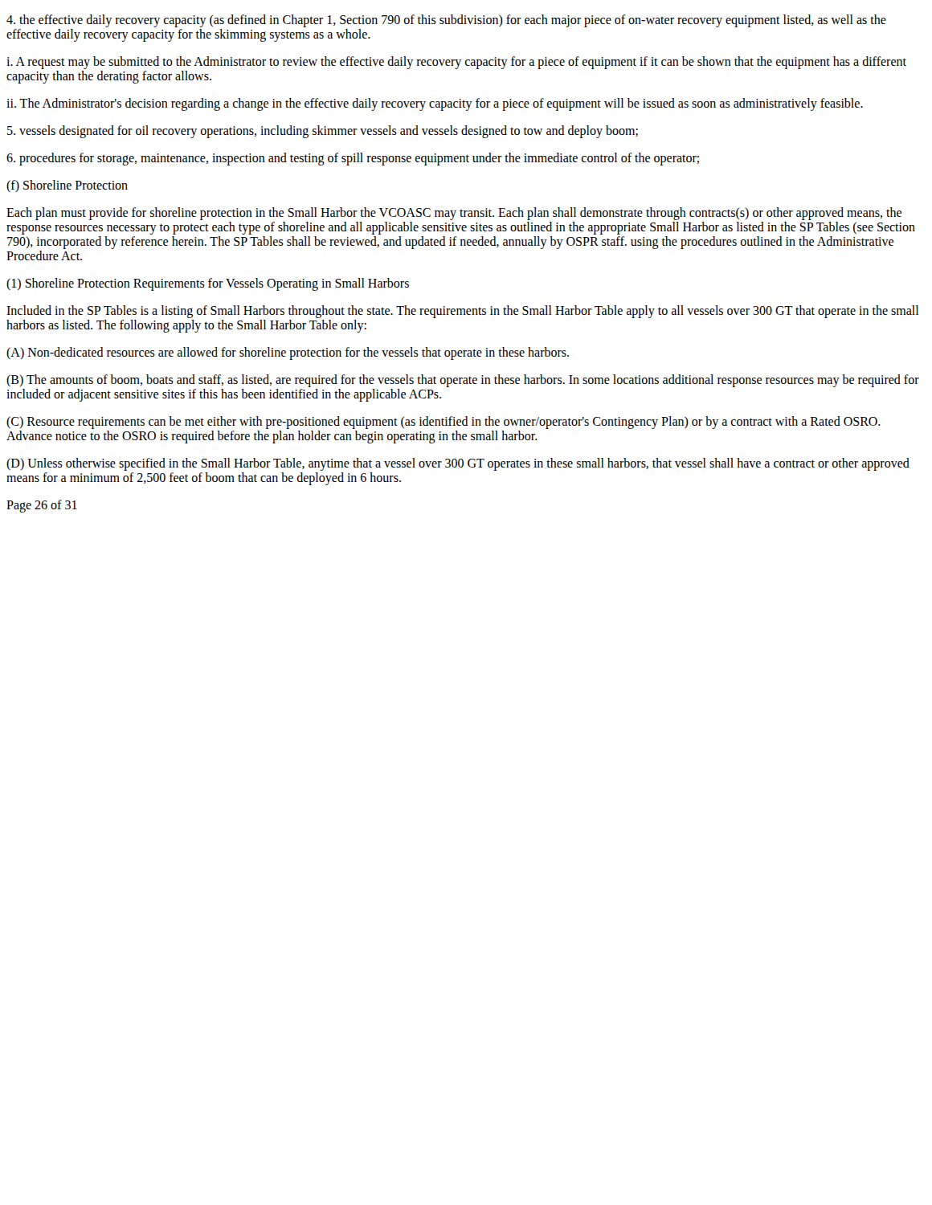4. the effective daily recovery capacity (as defined in Chapter 1, Section 790 of this subdivision) for each major piece of on-water recovery equipment listed, as well as the effective daily recovery capacity for the skimming systems as a whole.
i. A request may be submitted to the Administrator to review the effective daily recovery capacity for a piece of equipment if it can be shown that the equipment has a different capacity than the derating factor allows.
ii. The Administrator's decision regarding a change in the effective daily recovery capacity for a piece of equipment will be issued as soon as administratively feasible.
5. vessels designated for oil recovery operations, including skimmer vessels and vessels designed to tow and deploy boom;
6. procedures for storage, maintenance, inspection and testing of spill response equipment under the immediate control of the operator;
(f) Shoreline Protection
Each plan must provide for shoreline protection in the Small Harbor the VCOASC may transit. Each plan shall demonstrate through contracts(s) or other approved means, the response resources necessary to protect each type of shoreline and all applicable sensitive sites as outlined in the appropriate Small Harbor as listed in the SP Tables (see Section 790), incorporated by reference herein. The SP Tables shall be reviewed, and updated if needed, annually by OSPR staff. using the procedures outlined in the Administrative Procedure Act.
(1) Shoreline Protection Requirements for Vessels Operating in Small Harbors
Included in the SP Tables is a listing of Small Harbors throughout the state. The requirements in the Small Harbor Table apply to all vessels over 300 GT that operate in the small harbors as listed. The following apply to the Small Harbor Table only:
(A) Non-dedicated resources are allowed for shoreline protection for the vessels that operate in these harbors.
(B) The amounts of boom, boats and staff, as listed, are required for the vessels that operate in these harbors. In some locations additional response resources may be required for included or adjacent sensitive sites if this has been identified in the applicable ACPs.
(C) Resource requirements can be met either with pre-positioned equipment (as identified in the owner/operator's Contingency Plan) or by a contract with a Rated OSRO. Advance notice to the OSRO is required before the plan holder can begin operating in the small harbor.
(D) Unless otherwise specified in the Small Harbor Table, anytime that a vessel over 300 GT operates in these small harbors, that vessel shall have a contract or other approved means for a minimum of 2,500 feet of boom that can be deployed in 6 hours.
Page 26 of 31